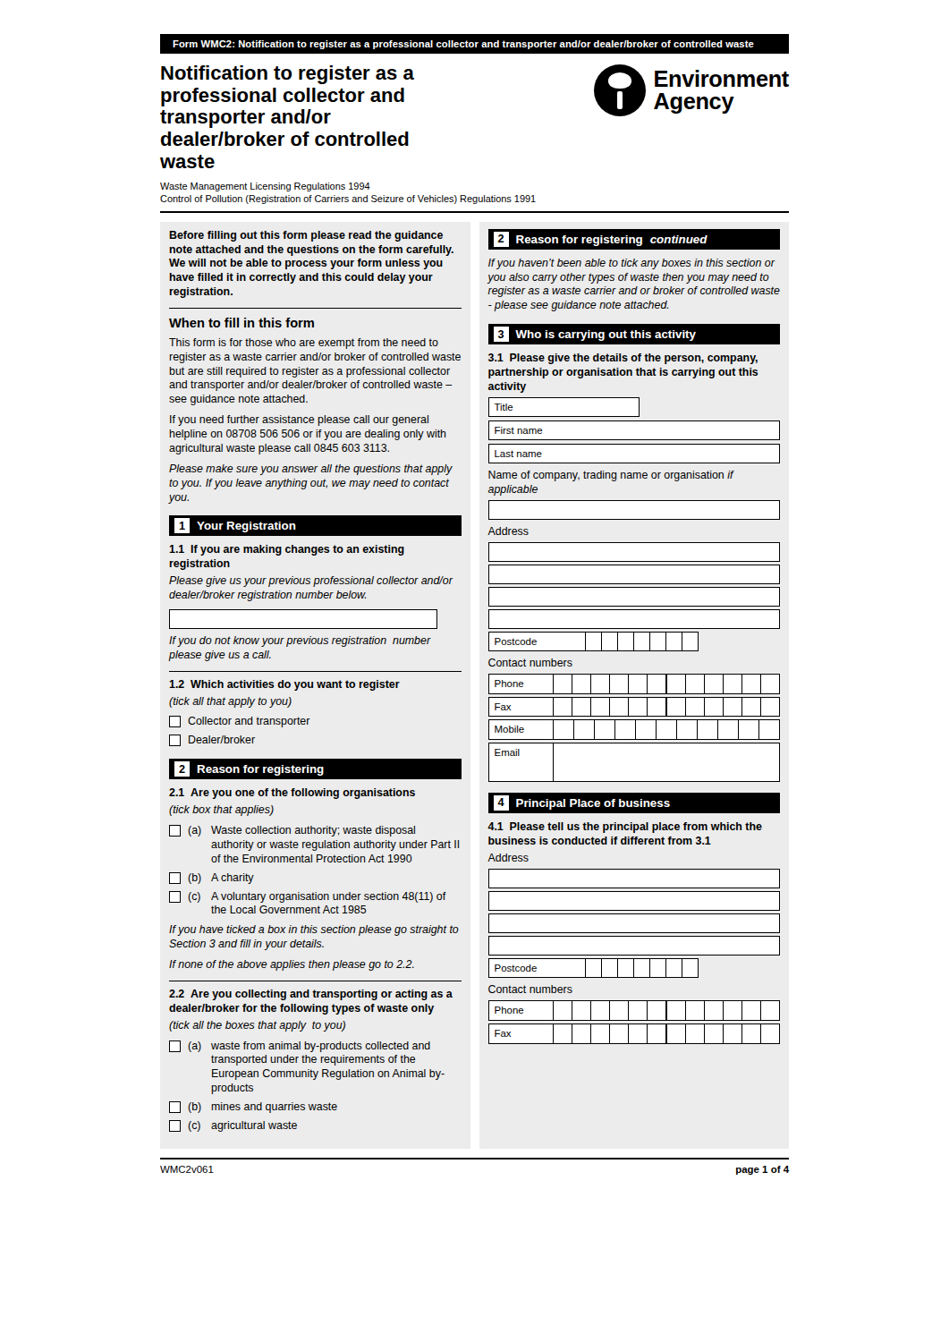Form WMC2: Notification to register as a professional collector and transporter and/or dealer/broker of controlled waste
Notification to register as a professional collector and transporter and/or dealer/broker of controlled waste
Waste Management Licensing Regulations 1994
Control of Pollution (Registration of Carriers and Seizure of Vehicles) Regulations 1991
Environment
Agency
Before filling out this form please read the guidance note attached and the questions on the form carefully. We will not be able to process your form unless you have filled it in correctly and this could delay your registration.
When to fill in this form
This form is for those who are exempt from the need to register as a waste carrier and/or broker of controlled waste but are still required to register as a professional collector and transporter and/or dealer/broker of controlled waste – see guidance note attached.
If you need further assistance please call our general helpline on 08708 506 506 or if you are dealing only with agricultural waste please call 0845 603 3113.
Please make sure you answer all the questions that apply to you. If you leave anything out, we may need to contact you.
1 Your Registration
1.1 If you are making changes to an existing registration
Please give us your previous professional collector and/or dealer/broker registration number below.
If you do not know your previous registration number please give us a call.
1.2 Which activities do you want to register
(tick all that apply to you)
Collector and transporter
Dealer/broker
2 Reason for registering
2.1 Are you one of the following organisations
(tick box that applies)
(a) Waste collection authority; waste disposal authority or waste regulation authority under Part II of the Environmental Protection Act 1990
(b) A charity
(c) A voluntary organisation under section 48(11) of the Local Government Act 1985
If you have ticked a box in this section please go straight to Section 3 and fill in your details.
If none of the above applies then please go to 2.2.
2.2 Are you collecting and transporting or acting as a dealer/broker for the following types of waste only
(tick all the boxes that apply to you)
(a) waste from animal by-products collected and transported under the requirements of the European Community Regulation on Animal by-products
(b) mines and quarries waste
(c) agricultural waste
2 Reason for registering continued
If you haven’t been able to tick any boxes in this section or you also carry other types of waste then you may need to register as a waste carrier and or broker of controlled waste - please see guidance note attached.
3 Who is carrying out this activity
3.1 Please give the details of the person, company, partnership or organisation that is carrying out this activity
Title
First name
Last name
Name of company, trading name or organisation if applicable
Address
Postcode
Contact numbers
Phone
Fax
Mobile
Email
4 Principal Place of business
4.1 Please tell us the principal place from which the business is conducted if different from 3.1
Address
Postcode
Contact numbers
Phone
Fax
WMC2v061
page 1 of 4